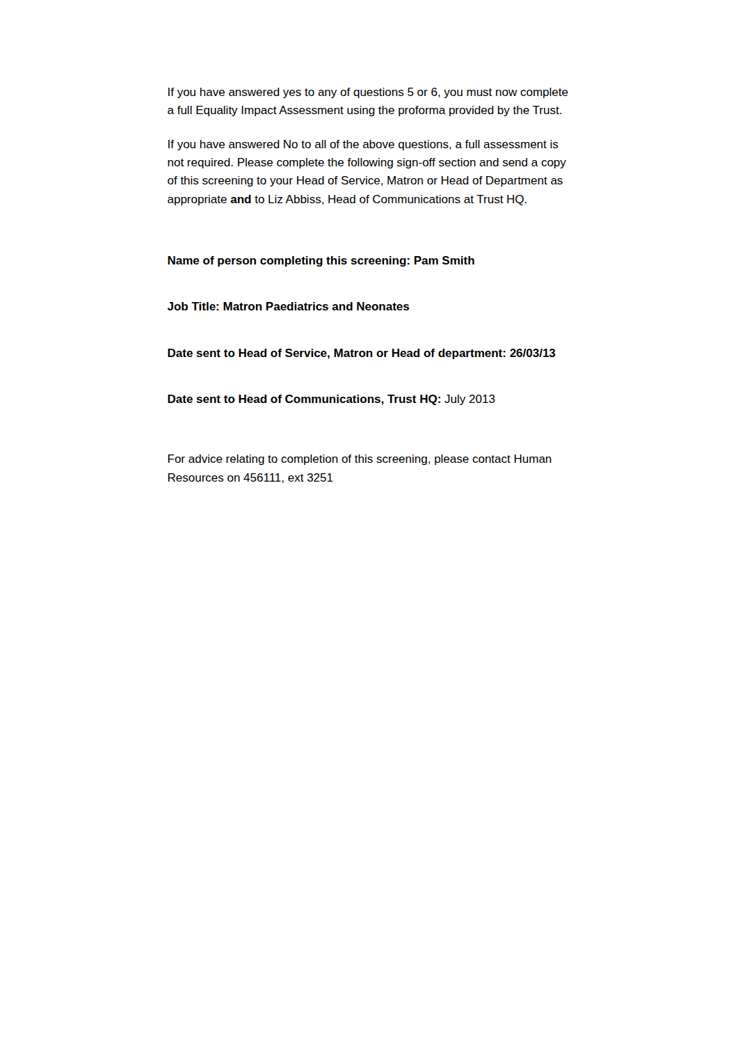If you have answered yes to any of questions 5 or 6, you must now complete a full Equality Impact Assessment using the proforma provided by the Trust.
If you have answered No to all of the above questions, a full assessment is not required. Please complete the following sign-off section and send a copy of this screening to your Head of Service, Matron or Head of Department as appropriate and to Liz Abbiss, Head of Communications at Trust HQ.
Name of person completing this screening: Pam Smith
Job Title: Matron Paediatrics and Neonates
Date sent to Head of Service, Matron or Head of department: 26/03/13
Date sent to Head of Communications, Trust HQ: July 2013
For advice relating to completion of this screening, please contact Human Resources on 456111, ext 3251